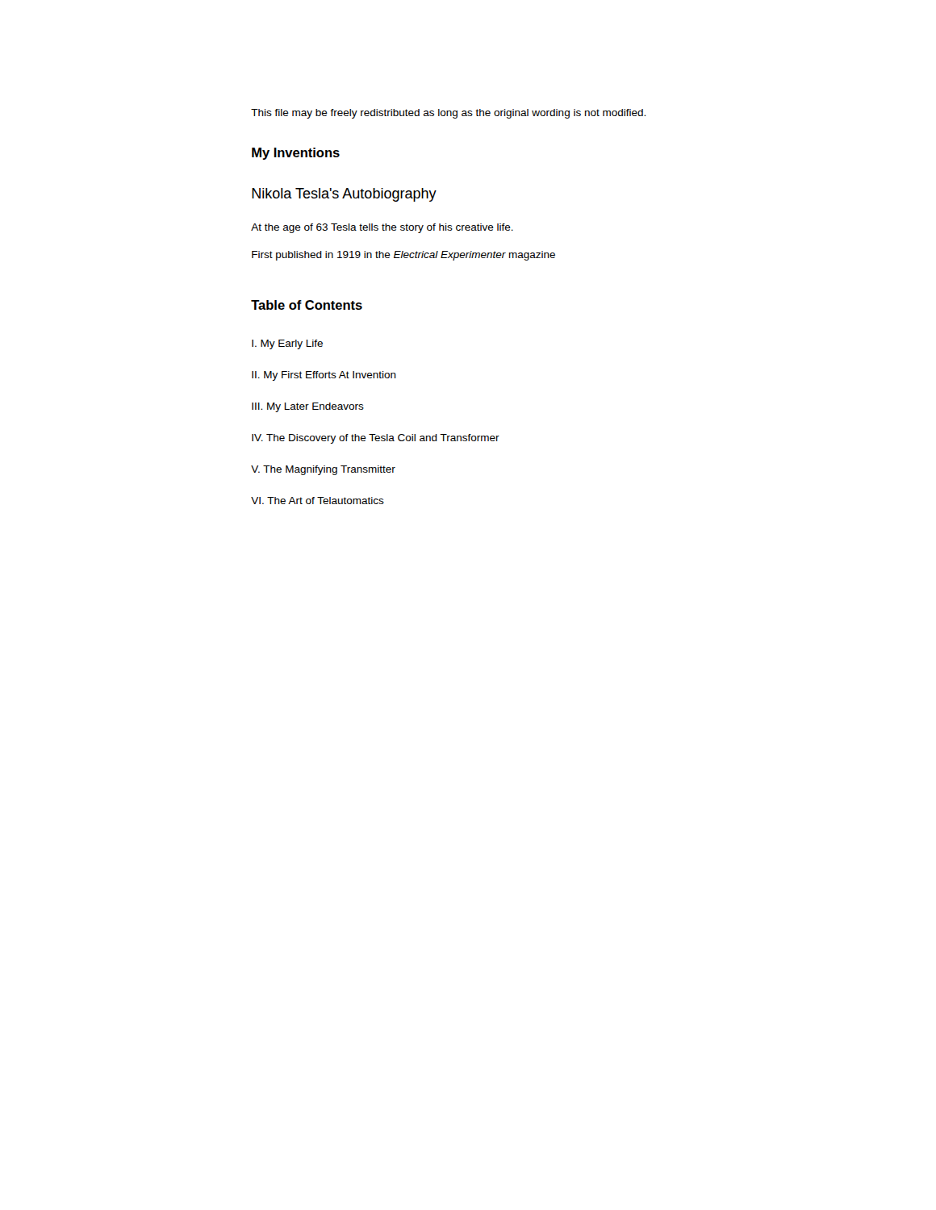This file may be freely redistributed as long as the original wording is not modified.
My Inventions
Nikola Tesla's Autobiography
At the age of 63 Tesla tells the story of his creative life.
First published in 1919 in the Electrical Experimenter magazine
Table of Contents
I. My Early Life
II. My First Efforts At Invention
III. My Later Endeavors
IV. The Discovery of the Tesla Coil and Transformer
V. The Magnifying Transmitter
VI. The Art of Telautomatics